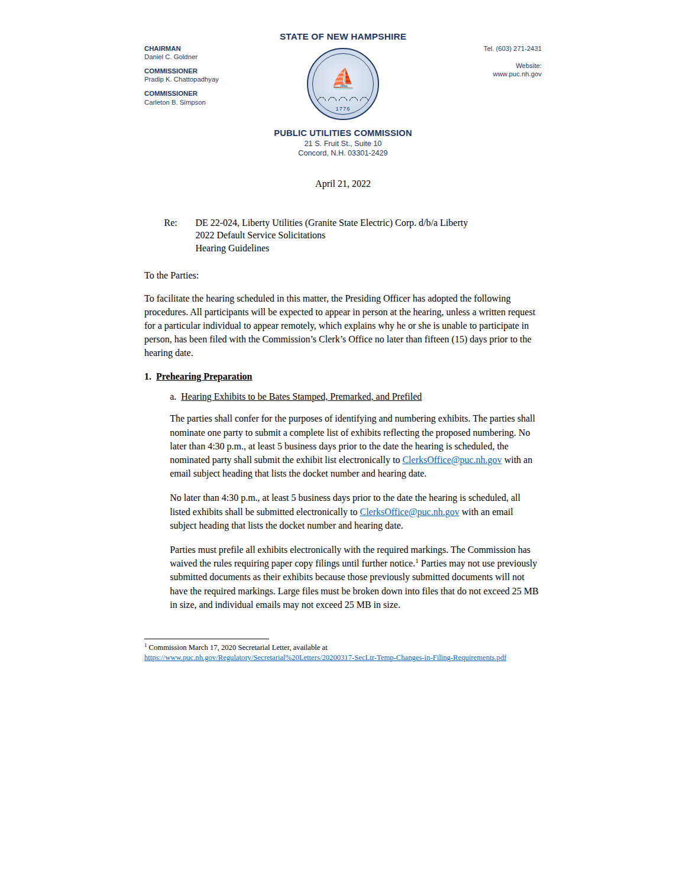STATE OF NEW HAMPSHIRE
CHAIRMAN
Daniel C. Goldner
COMMISSIONER
Pradip K. Chattopadhyay
COMMISSIONER
Carleton B. Simpson
Tel. (603) 271-2431
Website:
www.puc.nh.gov
⛵
1776
PUBLIC UTILITIES COMMISSION
21 S. Fruit St., Suite 10
Concord, N.H. 03301-2429
April 21, 2022
| Re: | DE 22-024, Liberty Utilities (Granite State Electric) Corp. d/b/a Liberty 2022 Default Service Solicitations Hearing Guidelines |
To the Parties:
To facilitate the hearing scheduled in this matter, the Presiding Officer has adopted the following procedures. All participants will be expected to appear in person at the hearing, unless a written request for a particular individual to appear remotely, which explains why he or she is unable to participate in person, has been filed with the Commission’s Clerk’s Office no later than fifteen (15) days prior to the hearing date.
1. Prehearing Preparation
a. Hearing Exhibits to be Bates Stamped, Premarked, and Prefiled
The parties shall confer for the purposes of identifying and numbering exhibits. The parties shall nominate one party to submit a complete list of exhibits reflecting the proposed numbering. No later than 4:30 p.m., at least 5 business days prior to the date the hearing is scheduled, the nominated party shall submit the exhibit list electronically to ClerksOffice@puc.nh.gov with an email subject heading that lists the docket number and hearing date.
No later than 4:30 p.m., at least 5 business days prior to the date the hearing is scheduled, all listed exhibits shall be submitted electronically to ClerksOffice@puc.nh.gov with an email subject heading that lists the docket number and hearing date.
Parties must prefile all exhibits electronically with the required markings. The Commission has waived the rules requiring paper copy filings until further notice.1 Parties may not use previously submitted documents as their exhibits because those previously submitted documents will not have the required markings. Large files must be broken down into files that do not exceed 25 MB in size, and individual emails may not exceed 25 MB in size.
1 Commission March 17, 2020 Secretarial Letter, available at
https://www.puc.nh.gov/Regulatory/Secretarial%20Letters/20200317-SecLtr-Temp-Changes-in-Filing-Requirements.pdf